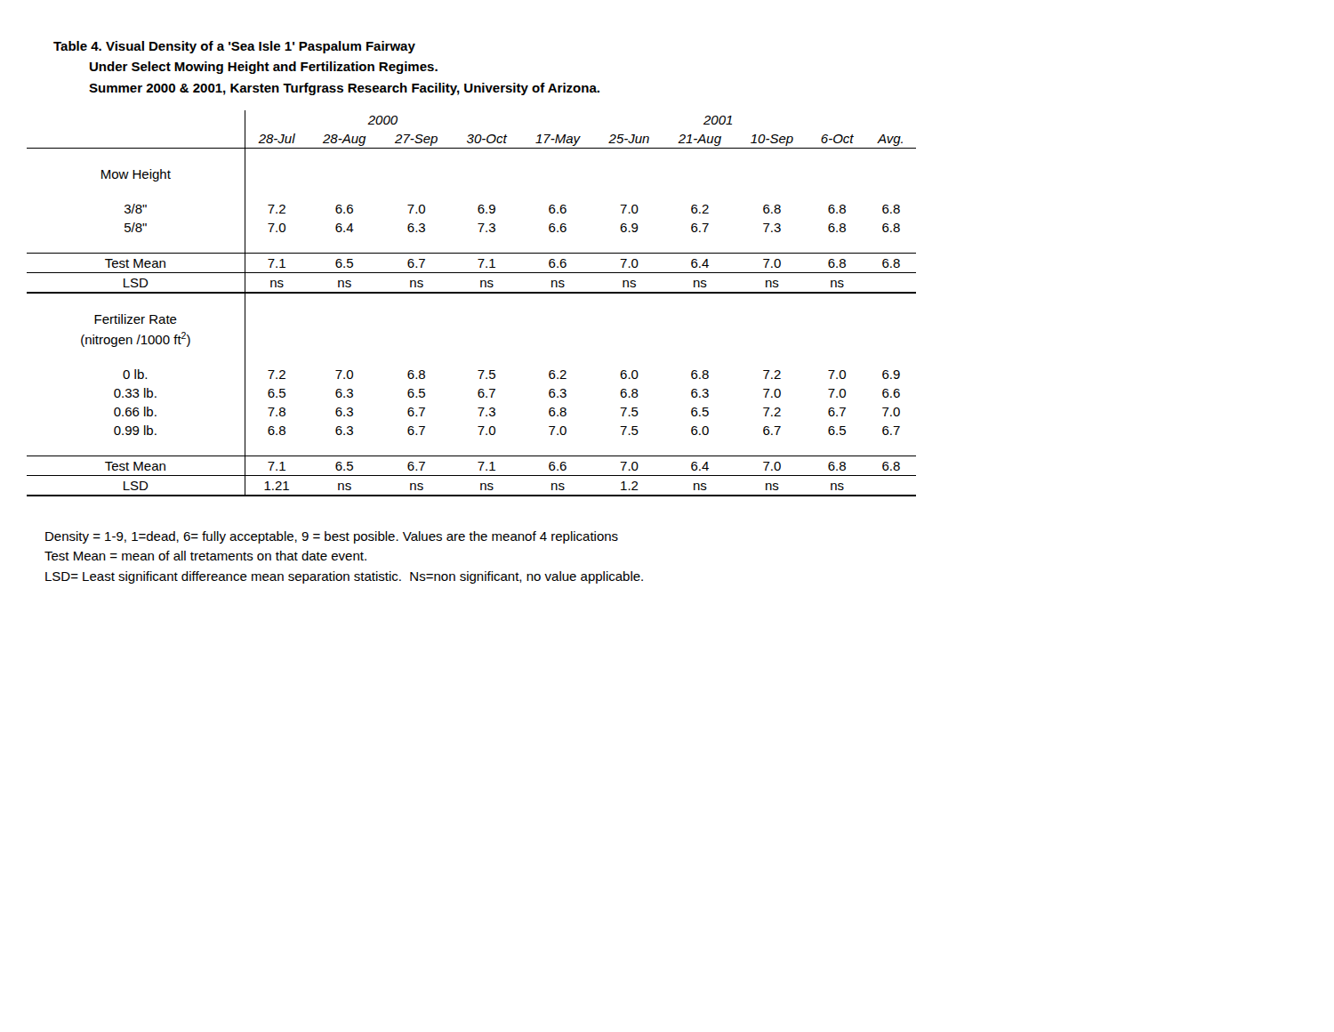Table 4. Visual Density of a 'Sea Isle 1' Paspalum Fairway Under Select Mowing Height and Fertilization Regimes. Summer 2000 & 2001, Karsten Turfgrass Research Facility, University of Arizona.
| | 2000 | 2001 |
| | 28-Jul | 28-Aug | 27-Sep | 30-Oct | 17-May | 25-Jun | 21-Aug | 10-Sep | 6-Oct | Avg. |
| Mow Height | |
| 3/8" | 7.2 | 6.6 | 7.0 | 6.9 | 6.6 | 7.0 | 6.2 | 6.8 | 6.8 | 6.8 |
| 5/8" | 7.0 | 6.4 | 6.3 | 7.3 | 6.6 | 6.9 | 6.7 | 7.3 | 6.8 | 6.8 |
| Test Mean | 7.1 | 6.5 | 6.7 | 7.1 | 6.6 | 7.0 | 6.4 | 7.0 | 6.8 | 6.8 |
| LSD | ns | ns | ns | ns | ns | ns | ns | ns | ns | |
| Fertilizer Rate | |
| (nitrogen /1000 ft 2 ) | |
| 0 lb. | 7.2 | 7.0 | 6.8 | 7.5 | 6.2 | 6.0 | 6.8 | 7.2 | 7.0 | 6.9 |
| 0.33 lb. | 6.5 | 6.3 | 6.5 | 6.7 | 6.3 | 6.8 | 6.3 | 7.0 | 7.0 | 6.6 |
| 0.66 lb. | 7.8 | 6.3 | 6.7 | 7.3 | 6.8 | 7.5 | 6.5 | 7.2 | 6.7 | 7.0 |
| 0.99 lb. | 6.8 | 6.3 | 6.7 | 7.0 | 7.0 | 7.5 | 6.0 | 6.7 | 6.5 | 6.7 |
| Test Mean | 7.1 | 6.5 | 6.7 | 7.1 | 6.6 | 7.0 | 6.4 | 7.0 | 6.8 | 6.8 |
| LSD | 1.21 | ns | ns | ns | ns | 1.2 | ns | ns | ns | |
Density = 1-9, 1=dead, 6= fully acceptable, 9 = best posible. Values are the meanof 4 replications
Test Mean = mean of all tretaments on that date event.
LSD= Least significant differeance mean separation statistic. Ns=non significant, no value applicable.